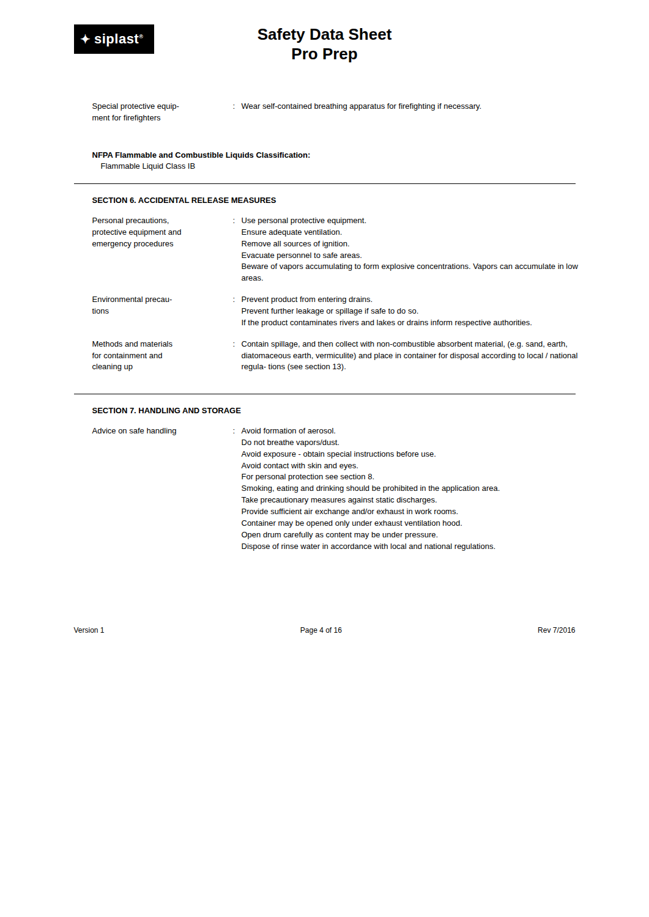✦siplast®
Safety Data Sheet Pro Prep
| Special protective equip- ment for firefighters | : | Wear self-contained breathing apparatus for firefighting if necessary. |
NFPA Flammable and Combustible Liquids Classification:
Flammable Liquid Class IB
SECTION 6. ACCIDENTAL RELEASE MEASURES
| Personal precautions, protective equipment and emergency procedures | : | Use personal protective equipment. Ensure adequate ventilation. Remove all sources of ignition. Evacuate personnel to safe areas. Beware of vapors accumulating to form explosive concentrations. Vapors can accumulate in low areas. |
| Environmental precau- tions | : | Prevent product from entering drains. Prevent further leakage or spillage if safe to do so. If the product contaminates rivers and lakes or drains inform respective authorities. |
| Methods and materials for containment and cleaning up | : | Contain spillage, and then collect with non-combustible absorbent material, (e.g. sand, earth, diatomaceous earth, vermiculite) and place in container for disposal according to local / national regula- tions (see section 13). |
SECTION 7. HANDLING AND STORAGE
| Advice on safe handling | : | Avoid formation of aerosol. Do not breathe vapors/dust. Avoid exposure - obtain special instructions before use. Avoid contact with skin and eyes. For personal protection see section 8. Smoking, eating and drinking should be prohibited in the application area. Take precautionary measures against static discharges. Provide sufficient air exchange and/or exhaust in work rooms. Container may be opened only under exhaust ventilation hood. Open drum carefully as content may be under pressure. Dispose of rinse water in accordance with local and national regulations. |
Version 1 Page 4 of 16 Rev 7/2016